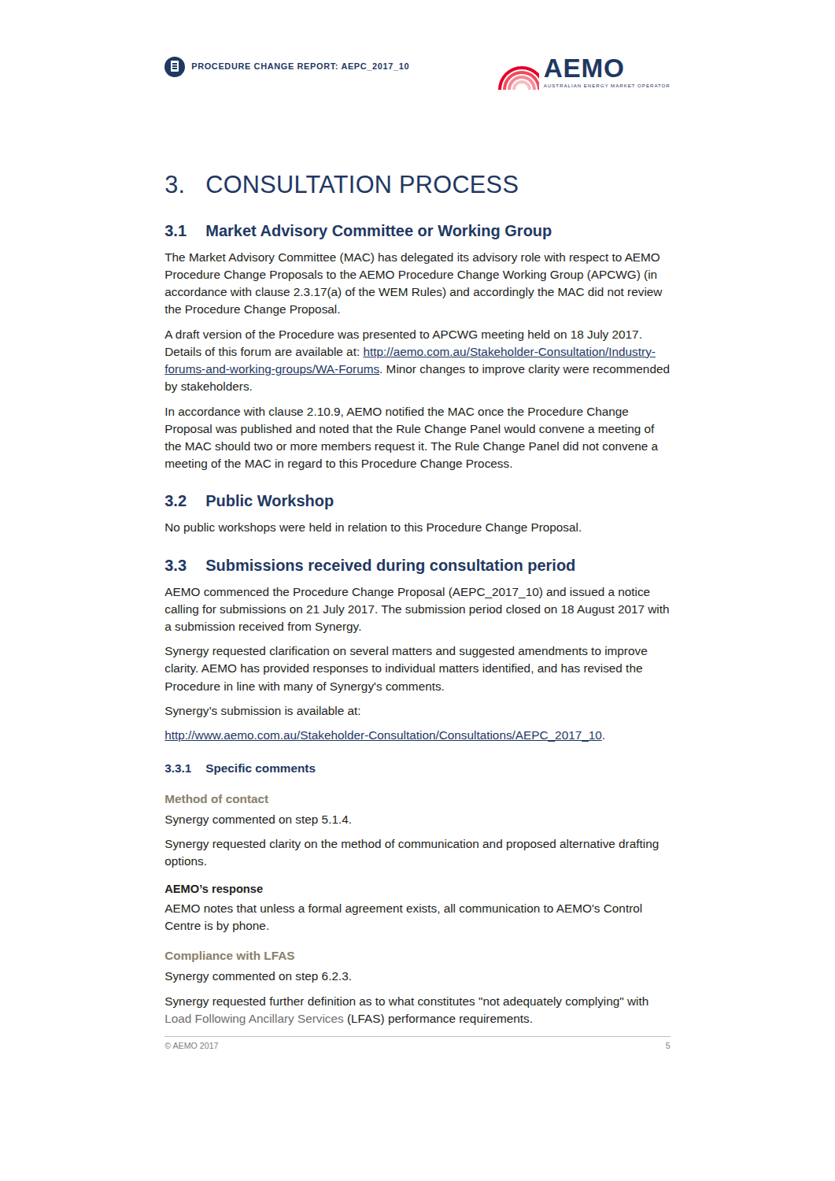Procedure Change Report: AEPC_2017_10
AEMO Australian Energy Market Operator
3. CONSULTATION PROCESS
3.1 Market Advisory Committee or Working Group
The Market Advisory Committee (MAC) has delegated its advisory role with respect to AEMO Procedure Change Proposals to the AEMO Procedure Change Working Group (APCWG) (in accordance with clause 2.3.17(a) of the WEM Rules) and accordingly the MAC did not review the Procedure Change Proposal.
A draft version of the Procedure was presented to APCWG meeting held on 18 July 2017. Details of this forum are available at: http://aemo.com.au/Stakeholder-Consultation/Industry-forums-and-working-groups/WA-Forums. Minor changes to improve clarity were recommended by stakeholders.
In accordance with clause 2.10.9, AEMO notified the MAC once the Procedure Change Proposal was published and noted that the Rule Change Panel would convene a meeting of the MAC should two or more members request it. The Rule Change Panel did not convene a meeting of the MAC in regard to this Procedure Change Process.
3.2 Public Workshop
No public workshops were held in relation to this Procedure Change Proposal.
3.3 Submissions received during consultation period
AEMO commenced the Procedure Change Proposal (AEPC_2017_10) and issued a notice calling for submissions on 21 July 2017. The submission period closed on 18 August 2017 with a submission received from Synergy.
Synergy requested clarification on several matters and suggested amendments to improve clarity. AEMO has provided responses to individual matters identified, and has revised the Procedure in line with many of Synergy's comments.
Synergy’s submission is available at:
http://www.aemo.com.au/Stakeholder-Consultation/Consultations/AEPC_2017_10.
3.3.1 Specific comments
Method of contact
Synergy commented on step 5.1.4.
Synergy requested clarity on the method of communication and proposed alternative drafting options.
AEMO’s response
AEMO notes that unless a formal agreement exists, all communication to AEMO's Control Centre is by phone.
Compliance with LFAS
Synergy commented on step 6.2.3.
Synergy requested further definition as to what constitutes "not adequately complying" with Load Following Ancillary Services (LFAS) performance requirements.
© AEMO 2017 5